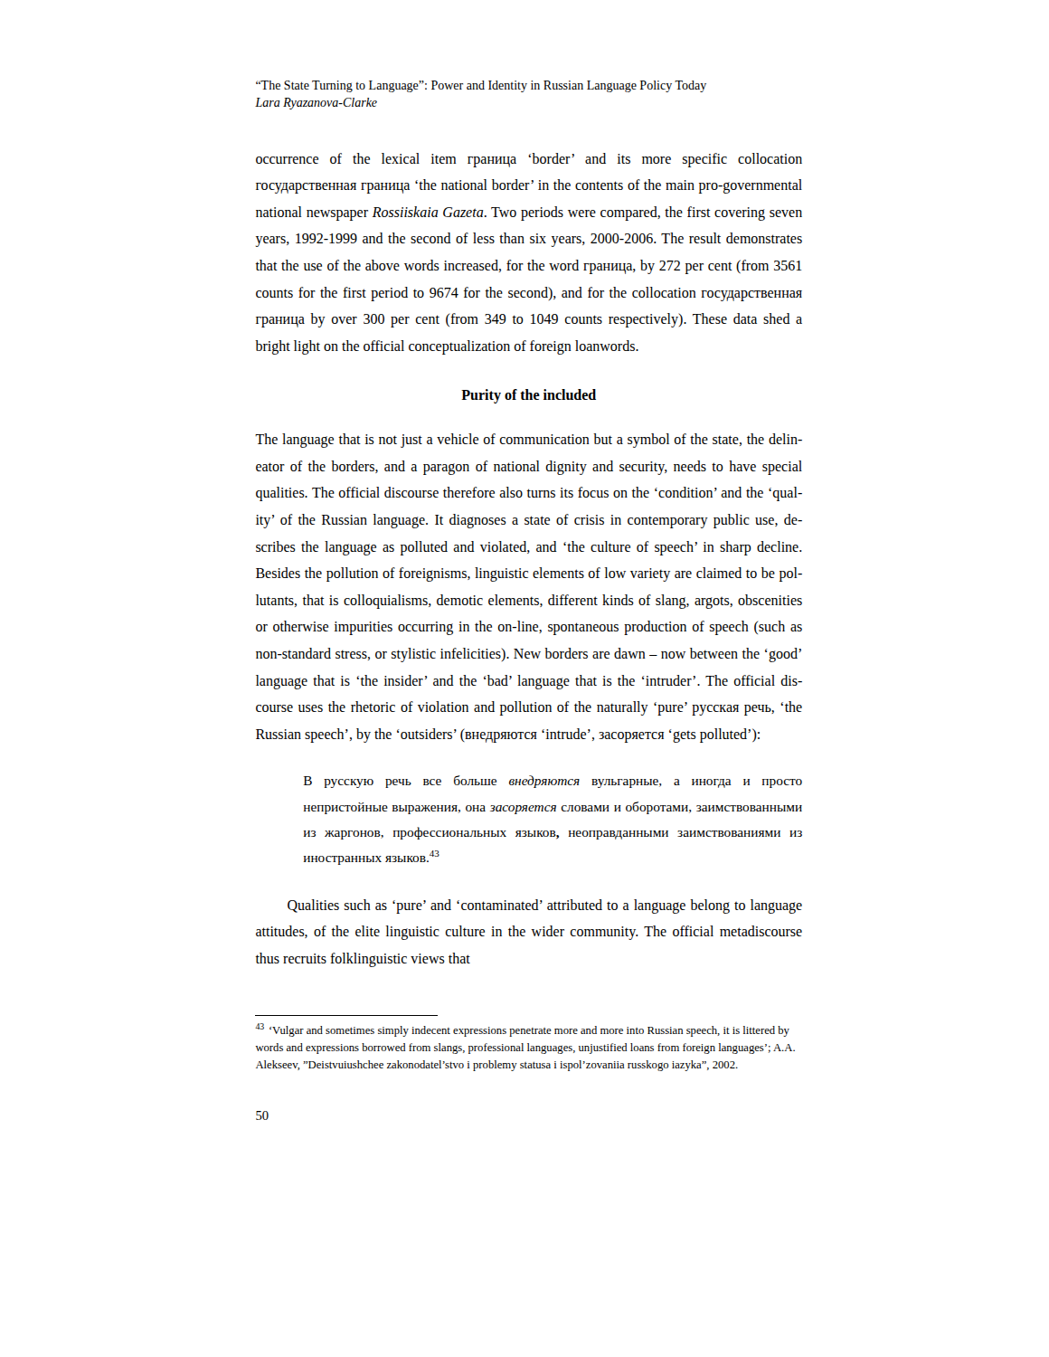“The State Turning to Language”: Power and Identity in Russian Language Policy Today Lara Ryazanova-Clarke
occurrence of the lexical item граница ‘border’ and its more specific collocation государственная граница ‘the national border’ in the contents of the main pro-governmental national newspaper Rossiiskaia Gazeta. Two periods were compared, the first covering seven years, 1992-1999 and the second of less than six years, 2000-2006. The result demonstrates that the use of the above words increased, for the word граница, by 272 per cent (from 3561 counts for the first period to 9674 for the second), and for the collocation государственная граница by over 300 per cent (from 349 to 1049 counts respectively). These data shed a bright light on the official conceptualization of foreign loanwords.
Purity of the included
The language that is not just a vehicle of communication but a symbol of the state, the delineator of the borders, and a paragon of national dignity and security, needs to have special qualities. The official discourse therefore also turns its focus on the ‘condition’ and the ‘quality’ of the Russian language. It diagnoses a state of crisis in contemporary public use, describes the language as polluted and violated, and ‘the culture of speech’ in sharp decline. Besides the pollution of foreignisms, linguistic elements of low variety are claimed to be pollutants, that is colloquialisms, demotic elements, different kinds of slang, argots, obscenities or otherwise impurities occurring in the on-line, spontaneous production of speech (such as non-standard stress, or stylistic infelicities). New borders are dawn – now between the ‘good’ language that is ‘the insider’ and the ‘bad’ language that is the ‘intruder’. The official discourse uses the rhetoric of violation and pollution of the naturally ‘pure’ русская речь, ‘the Russian speech’, by the ‘outsiders’ (внедряются ‘intrude’, засоряется ‘gets polluted’):
В русскую речь все больше внедряются вульгарные, а иногда и просто непристойные выражения, она засоряется словами и оборотами, заимствованными из жаргонов, профессиональных языков, неоправданными заимствованиями из иностранных языков.43
Qualities such as ‘pure’ and ‘contaminated’ attributed to a language belong to language attitudes, of the elite linguistic culture in the wider community. The official metadiscourse thus recruits folklinguistic views that
43 ‘Vulgar and sometimes simply indecent expressions penetrate more and more into Russian speech, it is littered by words and expressions borrowed from slangs, professional languages, unjustified loans from foreign languages’; A.A. Alekseev, ”Deistvuiushchee zakonodatel’stvo i problemy statusa i ispol’zovaniia russkogo iazyka”, 2002.
50